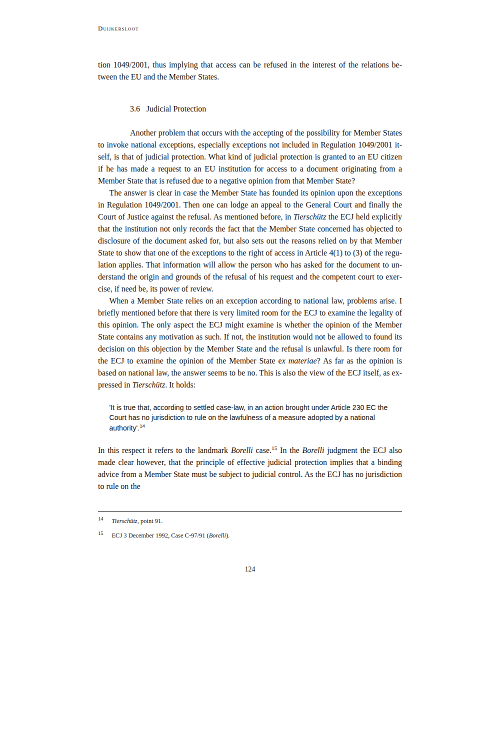Duijkersloot
tion 1049/2001, thus implying that access can be refused in the interest of the relations between the EU and the Member States.
3.6 Judicial Protection
Another problem that occurs with the accepting of the possibility for Member States to invoke national exceptions, especially exceptions not included in Regulation 1049/2001 itself, is that of judicial protection. What kind of judicial protection is granted to an EU citizen if he has made a request to an EU institution for access to a document originating from a Member State that is refused due to a negative opinion from that Member State?
The answer is clear in case the Member State has founded its opinion upon the exceptions in Regulation 1049/2001. Then one can lodge an appeal to the General Court and finally the Court of Justice against the refusal. As mentioned before, in Tierschütz the ECJ held explicitly that the institution not only records the fact that the Member State concerned has objected to disclosure of the document asked for, but also sets out the reasons relied on by that Member State to show that one of the exceptions to the right of access in Article 4(1) to (3) of the regulation applies. That information will allow the person who has asked for the document to understand the origin and grounds of the refusal of his request and the competent court to exercise, if need be, its power of review.
When a Member State relies on an exception according to national law, problems arise. I briefly mentioned before that there is very limited room for the ECJ to examine the legality of this opinion. The only aspect the ECJ might examine is whether the opinion of the Member State contains any motivation as such. If not, the institution would not be allowed to found its decision on this objection by the Member State and the refusal is unlawful. Is there room for the ECJ to examine the opinion of the Member State ex materiae? As far as the opinion is based on national law, the answer seems to be no. This is also the view of the ECJ itself, as expressed in Tierschütz. It holds:
'It is true that, according to settled case-law, in an action brought under Article 230 EC the Court has no jurisdiction to rule on the lawfulness of a measure adopted by a national authority'.14
In this respect it refers to the landmark Borelli case.15 In the Borelli judgment the ECJ also made clear however, that the principle of effective judicial protection implies that a binding advice from a Member State must be subject to judicial control. As the ECJ has no jurisdiction to rule on the
14 Tierschütz, point 91.
15 ECJ 3 December 1992, Case C-97/91 (Borelli).
124